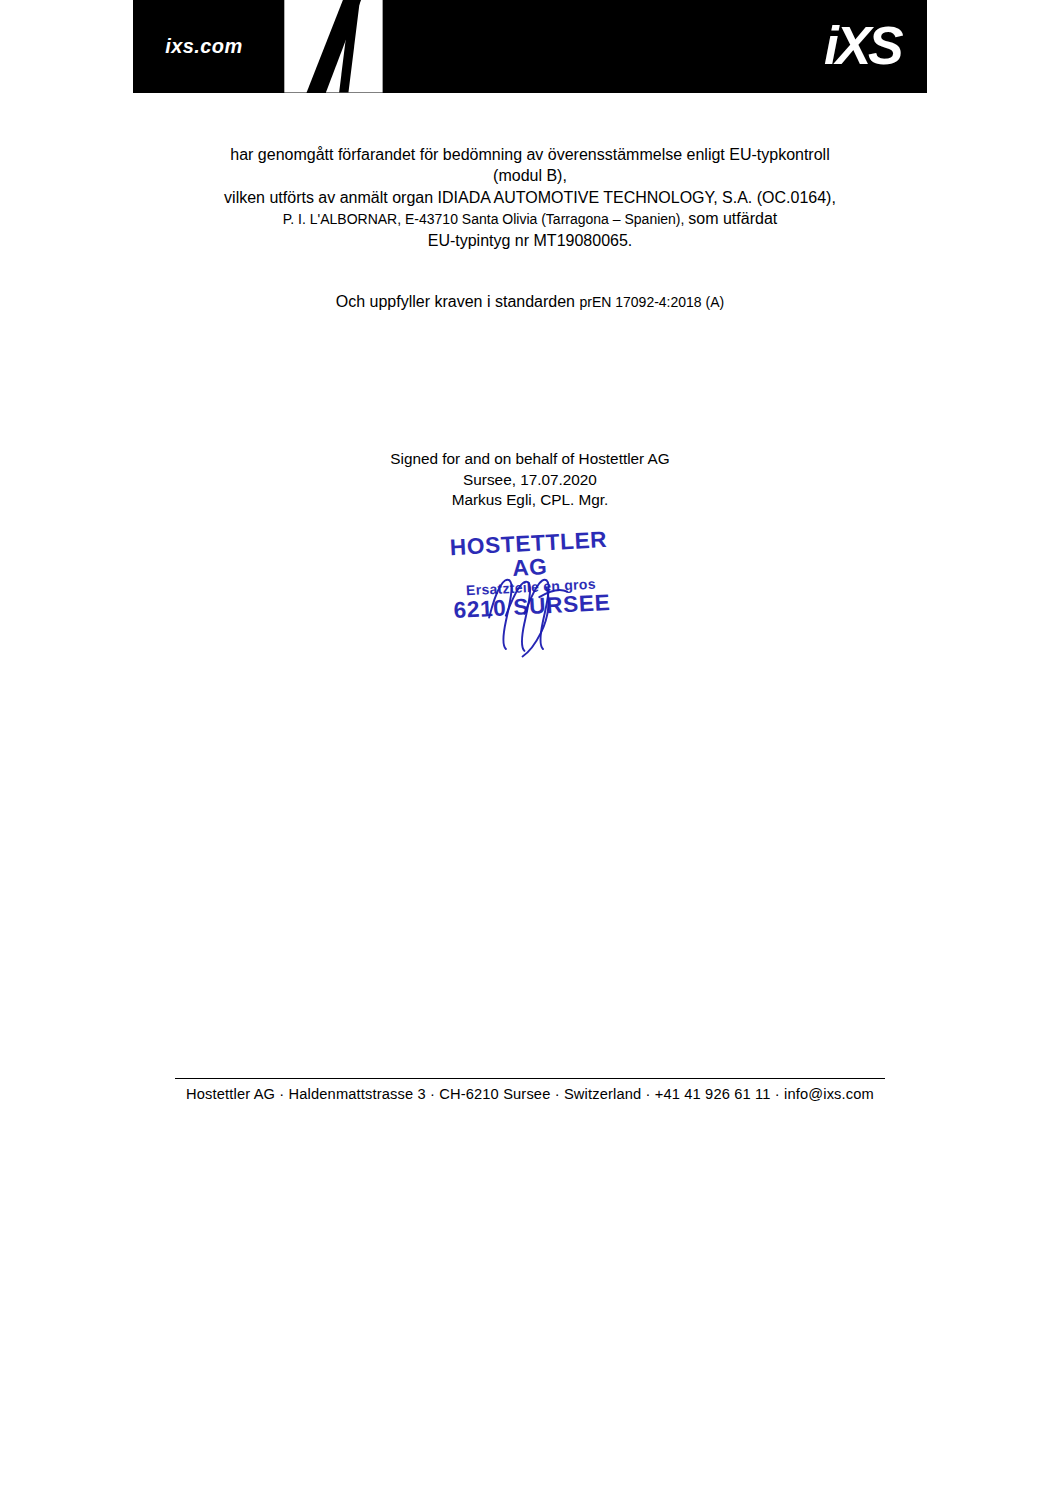ixs.com
iXS
har genomgått förfarandet för bedömning av överensstämmelse enligt EU-typkontroll (modul B),
vilken utförts av anmält organ IDIADA AUTOMOTIVE TECHNOLOGY, S.A. (OC.0164),
P. I. L'ALBORNAR, E-43710 Santa Olivia (Tarragona – Spanien), som utfärdat
EU-typintyg nr MT19080065.
Och uppfyller kraven i standarden prEN 17092-4:2018 (A)
Signed for and on behalf of Hostettler AG
Sursee, 17.07.2020
Markus Egli, CPL. Mgr.
HOSTETTLER AG
Ersatzteile en gros
6210 SURSEE
Hostettler AG · Haldenmattstrasse 3 · CH-6210 Sursee · Switzerland · +41 41 926 61 11 · info@ixs.com